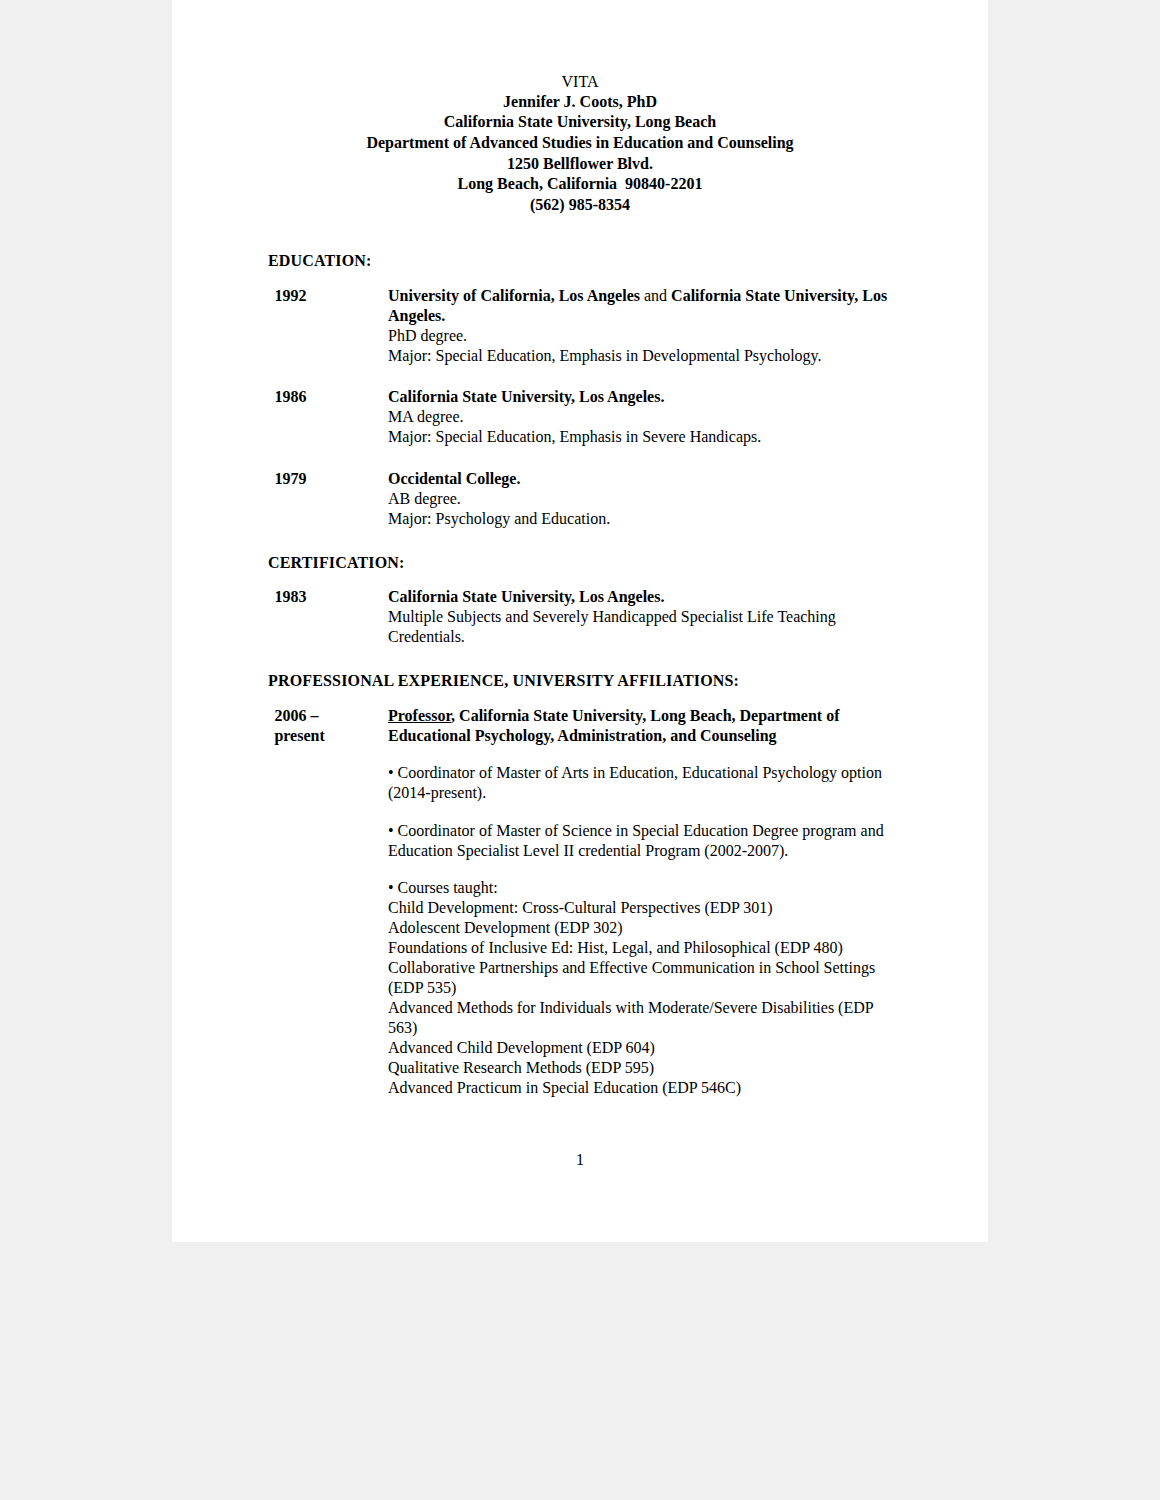VITA
Jennifer J. Coots, PhD
California State University, Long Beach
Department of Advanced Studies in Education and Counseling
1250 Bellflower Blvd.
Long Beach, California 90840-2201
(562) 985-8354
EDUCATION:
1992
University of California, Los Angeles and California State University, Los Angeles.
PhD degree.
Major: Special Education, Emphasis in Developmental Psychology.
1986
California State University, Los Angeles.
MA degree.
Major: Special Education, Emphasis in Severe Handicaps.
1979
Occidental College.
AB degree.
Major: Psychology and Education.
CERTIFICATION:
1983
California State University, Los Angeles.
Multiple Subjects and Severely Handicapped Specialist Life Teaching Credentials.
PROFESSIONAL EXPERIENCE, UNIVERSITY AFFILIATIONS:
2006 –
present
Professor, California State University, Long Beach, Department of Educational Psychology, Administration, and Counseling
• Coordinator of Master of Arts in Education, Educational Psychology option (2014-present).
• Coordinator of Master of Science in Special Education Degree program and Education Specialist Level II credential Program (2002-2007).
• Courses taught:
Child Development: Cross-Cultural Perspectives (EDP 301)
Adolescent Development (EDP 302)
Foundations of Inclusive Ed: Hist, Legal, and Philosophical (EDP 480)
Collaborative Partnerships and Effective Communication in School Settings (EDP 535)
Advanced Methods for Individuals with Moderate/Severe Disabilities (EDP 563)
Advanced Child Development (EDP 604)
Qualitative Research Methods (EDP 595)
Advanced Practicum in Special Education (EDP 546C)
1